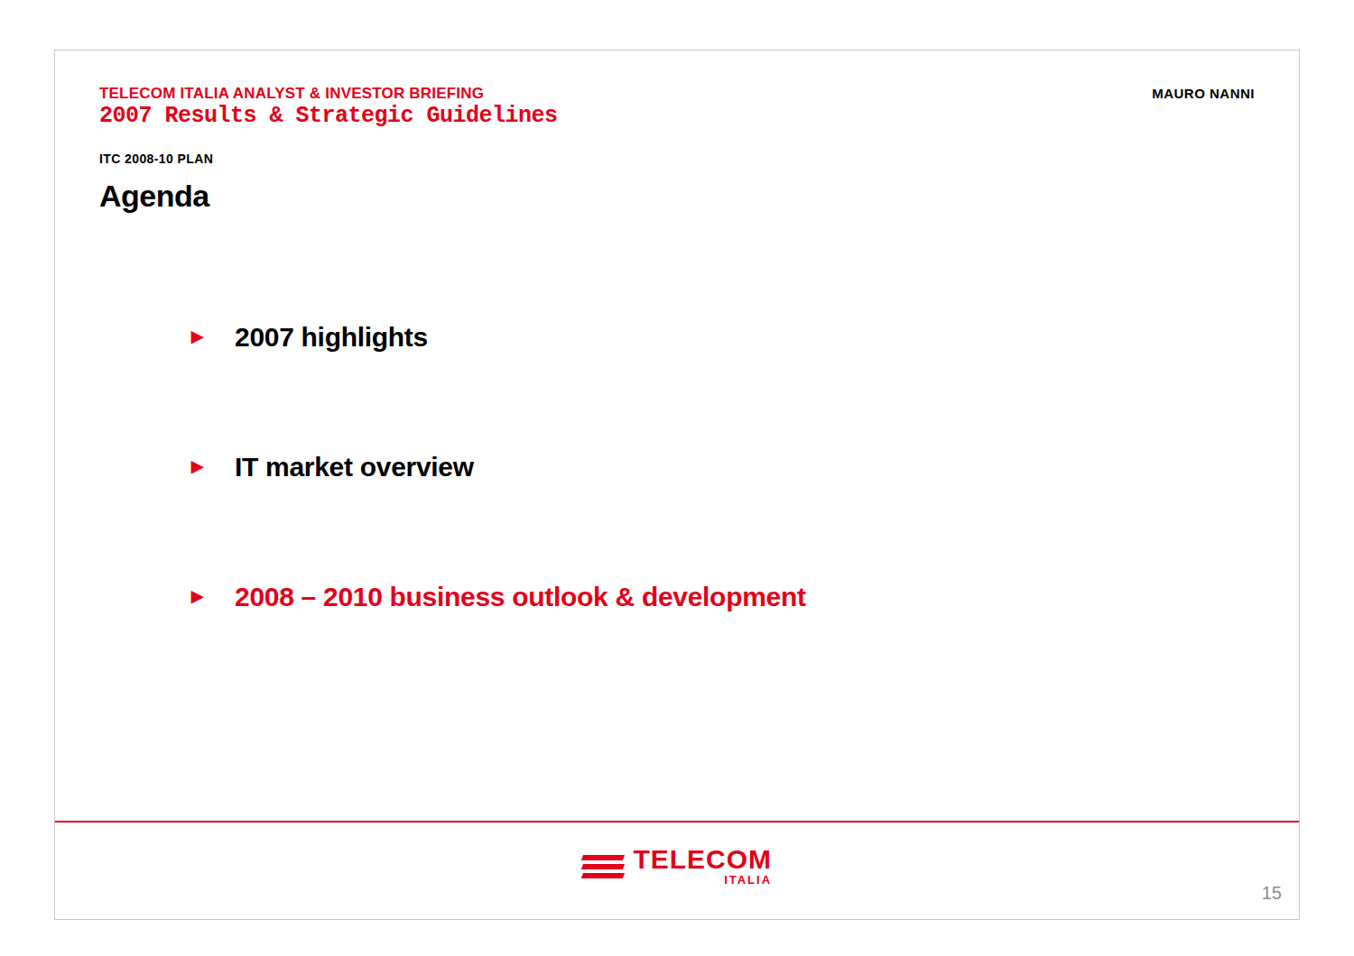MAURO NANNI
TELECOM ITALIA ANALYST & INVESTOR BRIEFING
2007 Results & Strategic Guidelines
ITC 2008-10 PLAN
Agenda
▸2007 highlights
▸IT market overview
▸2008 – 2010 business outlook & development
TELECOM
ITALIA
15